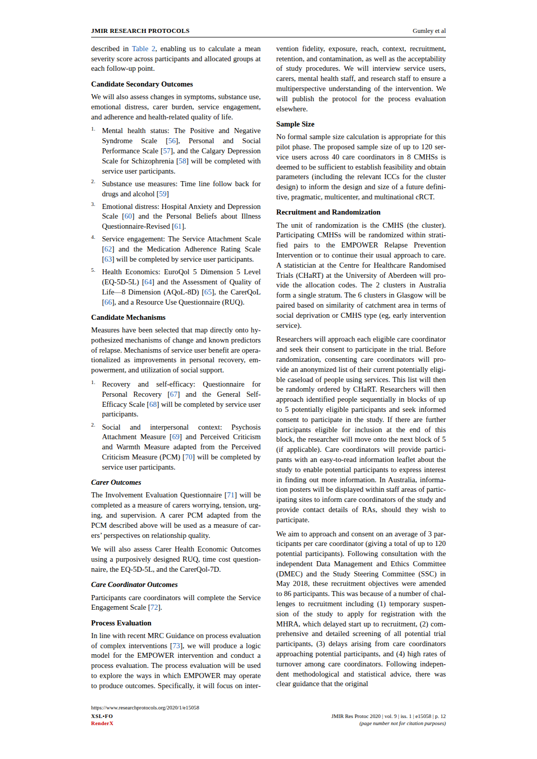JMIR RESEARCH PROTOCOLS Gumley et al
described in Table 2, enabling us to calculate a mean severity score across participants and allocated groups at each follow-up point.
Candidate Secondary Outcomes
We will also assess changes in symptoms, substance use, emotional distress, carer burden, service engagement, and adherence and health-related quality of life.
Mental health status: The Positive and Negative Syndrome Scale [56], Personal and Social Performance Scale [57], and the Calgary Depression Scale for Schizophrenia [58] will be completed with service user participants.
Substance use measures: Time line follow back for drugs and alcohol [59]
Emotional distress: Hospital Anxiety and Depression Scale [60] and the Personal Beliefs about Illness Questionnaire-Revised [61].
Service engagement: The Service Attachment Scale [62] and the Medication Adherence Rating Scale [63] will be completed by service user participants.
Health Economics: EuroQol 5 Dimension 5 Level (EQ-5D-5L) [64] and the Assessment of Quality of Life—8 Dimension (AQoL-8D) [65], the CarerQoL [66], and a Resource Use Questionnaire (RUQ).
Candidate Mechanisms
Measures have been selected that map directly onto hypothesized mechanisms of change and known predictors of relapse. Mechanisms of service user benefit are operationalized as improvements in personal recovery, empowerment, and utilization of social support.
Recovery and self-efficacy: Questionnaire for Personal Recovery [67] and the General Self-Efficacy Scale [68] will be completed by service user participants.
Social and interpersonal context: Psychosis Attachment Measure [69] and Perceived Criticism and Warmth Measure adapted from the Perceived Criticism Measure (PCM) [70] will be completed by service user participants.
Carer Outcomes
The Involvement Evaluation Questionnaire [71] will be completed as a measure of carers worrying, tension, urging, and supervision. A carer PCM adapted from the PCM described above will be used as a measure of carers’ perspectives on relationship quality.
We will also assess Carer Health Economic Outcomes using a purposively designed RUQ, time cost questionnaire, the EQ-5D-5L, and the CarerQol-7D.
Care Coordinator Outcomes
Participants care coordinators will complete the Service Engagement Scale [72].
Process Evaluation
In line with recent MRC Guidance on process evaluation of complex interventions [73], we will produce a logic model for the EMPOWER intervention and conduct a process evaluation. The process evaluation will be used to explore the ways in which EMPOWER may operate to produce outcomes. Specifically, it will focus on intervention fidelity, exposure, reach, context, recruitment, retention, and contamination, as well as the acceptability of study procedures. We will interview service users, carers, mental health staff, and research staff to ensure a multiperspective understanding of the intervention. We will publish the protocol for the process evaluation elsewhere.
Sample Size
No formal sample size calculation is appropriate for this pilot phase. The proposed sample size of up to 120 service users across 40 care coordinators in 8 CMHSs is deemed to be sufficient to establish feasibility and obtain parameters (including the relevant ICCs for the cluster design) to inform the design and size of a future definitive, pragmatic, multicenter, and multinational cRCT.
Recruitment and Randomization
The unit of randomization is the CMHS (the cluster). Participating CMHSs will be randomized within stratified pairs to the EMPOWER Relapse Prevention Intervention or to continue their usual approach to care. A statistician at the Centre for Healthcare Randomised Trials (CHaRT) at the University of Aberdeen will provide the allocation codes. The 2 clusters in Australia form a single stratum. The 6 clusters in Glasgow will be paired based on similarity of catchment area in terms of social deprivation or CMHS type (eg, early intervention service).
Researchers will approach each eligible care coordinator and seek their consent to participate in the trial. Before randomization, consenting care coordinators will provide an anonymized list of their current potentially eligible caseload of people using services. This list will then be randomly ordered by CHaRT. Researchers will then approach identified people sequentially in blocks of up to 5 potentially eligible participants and seek informed consent to participate in the study. If there are further participants eligible for inclusion at the end of this block, the researcher will move onto the next block of 5 (if applicable). Care coordinators will provide participants with an easy-to-read information leaflet about the study to enable potential participants to express interest in finding out more information. In Australia, information posters will be displayed within staff areas of participating sites to inform care coordinators of the study and provide contact details of RAs, should they wish to participate.
We aim to approach and consent on an average of 3 participants per care coordinator (giving a total of up to 120 potential participants). Following consultation with the independent Data Management and Ethics Committee (DMEC) and the Study Steering Committee (SSC) in May 2018, these recruitment objectives were amended to 86 participants. This was because of a number of challenges to recruitment including (1) temporary suspension of the study to apply for registration with the MHRA, which delayed start up to recruitment, (2) comprehensive and detailed screening of all potential trial participants, (3) delays arising from care coordinators approaching potential participants, and (4) high rates of turnover among care coordinators. Following independent methodological and statistical advice, there was clear guidance that the original
https://www.researchprotocols.org/2020/1/e15058
XSL•FO
RenderX
JMIR Res Protoc 2020 | vol. 9 | iss. 1 | e15058 | p. 12
(page number not for citation purposes)